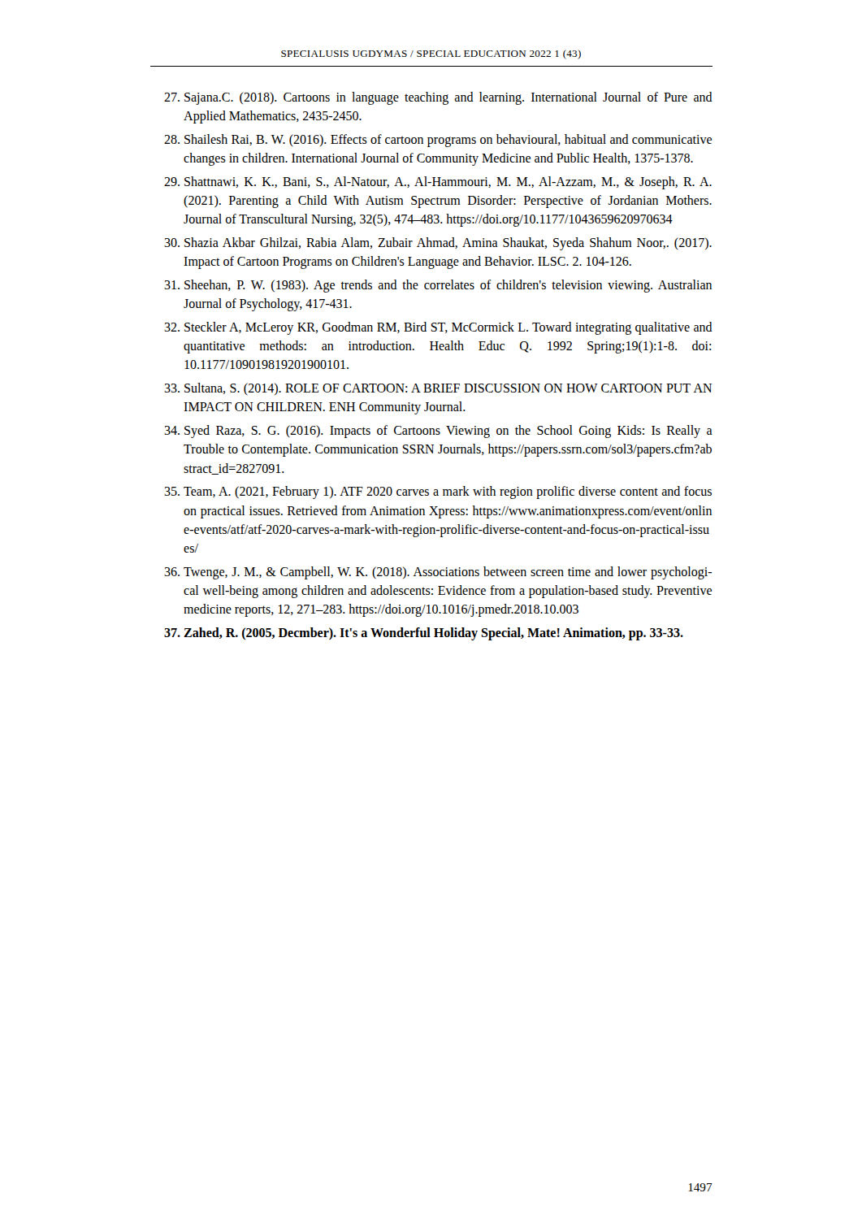SPECIALUSIS UGDYMAS / SPECIAL EDUCATION 2022 1 (43)
Sajana.C. (2018). Cartoons in language teaching and learning. International Journal of Pure and Applied Mathematics, 2435-2450.
Shailesh Rai, B. W. (2016). Effects of cartoon programs on behavioural, habitual and communicative changes in children. International Journal of Community Medicine and Public Health, 1375-1378.
Shattnawi, K. K., Bani, S., Al-Natour, A., Al-Hammouri, M. M., Al-Azzam, M., & Joseph, R. A. (2021). Parenting a Child With Autism Spectrum Disorder: Perspective of Jordanian Mothers. Journal of Transcultural Nursing, 32(5), 474–483. https://doi.org/10.1177/1043659620970634
Shazia Akbar Ghilzai, Rabia Alam, Zubair Ahmad, Amina Shaukat, Syeda Shahum Noor,. (2017). Impact of Cartoon Programs on Children's Language and Behavior. ILSC. 2. 104-126.
Sheehan, P. W. (1983). Age trends and the correlates of children's television viewing. Australian Journal of Psychology, 417-431.
Steckler A, McLeroy KR, Goodman RM, Bird ST, McCormick L. Toward integrating qualitative and quantitative methods: an introduction. Health Educ Q. 1992 Spring;19(1):1-8. doi: 10.1177/109019819201900101.
Sultana, S. (2014). ROLE OF CARTOON: A BRIEF DISCUSSION ON HOW CARTOON PUT AN IMPACT ON CHILDREN. ENH Community Journal.
Syed Raza, S. G. (2016). Impacts of Cartoons Viewing on the School Going Kids: Is Really a Trouble to Contemplate. Communication SSRN Journals, https://papers.ssrn.com/sol3/papers.cfm?abstract_id=2827091.
Team, A. (2021, February 1). ATF 2020 carves a mark with region prolific diverse content and focus on practical issues. Retrieved from Animation Xpress: https://www.animationxpress.com/event/online-events/atf/atf-2020-carves-a-mark-with-region-prolific-diverse-content-and-focus-on-practical-issues/
Twenge, J. M., & Campbell, W. K. (2018). Associations between screen time and lower psychological well-being among children and adolescents: Evidence from a population-based study. Preventive medicine reports, 12, 271–283. https://doi.org/10.1016/j.pmedr.2018.10.003
Zahed, R. (2005, Decmber). It's a Wonderful Holiday Special, Mate! Animation, pp. 33-33.
1497